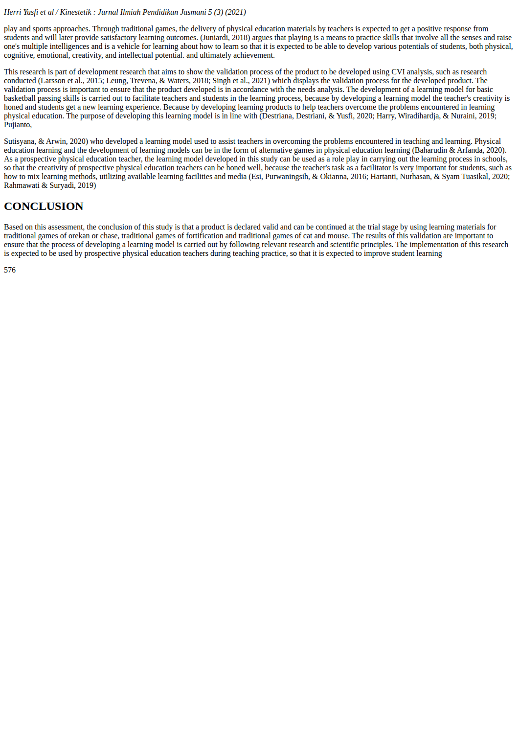Herri Yusfi et al / Kinestetik : Jurnal Ilmiah Pendidikan Jasmani 5 (3) (2021)
play and sports approaches. Through traditional games, the delivery of physical education materials by teachers is expected to get a positive response from students and will later provide satisfactory learning outcomes. (Juniardi, 2018) argues that playing is a means to practice skills that involve all the senses and raise one's multiple intelligences and is a vehicle for learning about how to learn so that it is expected to be able to develop various potentials of students, both physical, cognitive, emotional, creativity, and intellectual potential. and ultimately achievement.
This research is part of development research that aims to show the validation process of the product to be developed using CVI analysis, such as research conducted (Larsson et al., 2015; Leung, Trevena, & Waters, 2018; Singh et al., 2021) which displays the validation process for the developed product. The validation process is important to ensure that the product developed is in accordance with the needs analysis. The development of a learning model for basic basketball passing skills is carried out to facilitate teachers and students in the learning process, because by developing a learning model the teacher's creativity is honed and students get a new learning experience. Because by developing learning products to help teachers overcome the problems encountered in learning physical education. The purpose of developing this learning model is in line with (Destriana, Destriani, & Yusfi, 2020; Harry, Wiradihardja, & Nuraini, 2019; Pujianto,
Sutisyana, & Arwin, 2020) who developed a learning model used to assist teachers in overcoming the problems encountered in teaching and learning. Physical education learning and the development of learning models can be in the form of alternative games in physical education learning (Baharudin & Arfanda, 2020). As a prospective physical education teacher, the learning model developed in this study can be used as a role play in carrying out the learning process in schools, so that the creativity of prospective physical education teachers can be honed well, because the teacher's task as a facilitator is very important for students, such as how to mix learning methods, utilizing available learning facilities and media (Esi, Purwaningsih, & Okianna, 2016; Hartanti, Nurhasan, & Syam Tuasikal, 2020; Rahmawati & Suryadi, 2019)
CONCLUSION
Based on this assessment, the conclusion of this study is that a product is declared valid and can be continued at the trial stage by using learning materials for traditional games of orekan or chase, traditional games of fortification and traditional games of cat and mouse. The results of this validation are important to ensure that the process of developing a learning model is carried out by following relevant research and scientific principles. The implementation of this research is expected to be used by prospective physical education teachers during teaching practice, so that it is expected to improve student learning
576